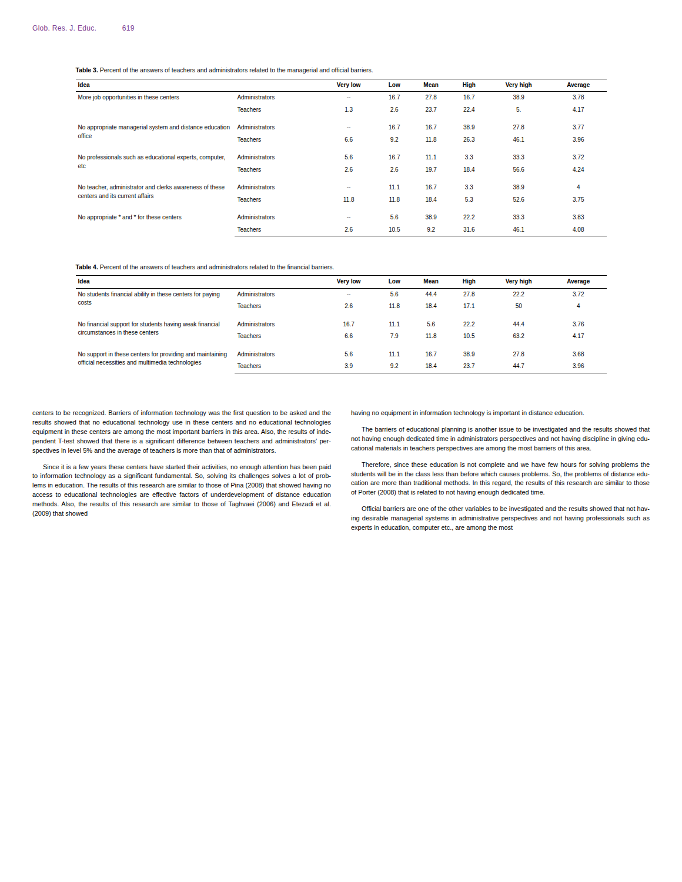Glob. Res. J. Educ. 619
Table 3. Percent of the answers of teachers and administrators related to the managerial and official barriers.
| Idea | | Very low | Low | Mean | High | Very high | Average |
| --- | --- | --- | --- | --- | --- | --- | --- |
| More job opportunities in these centers | Administrators | -- | 16.7 | 27.8 | 16.7 | 38.9 | 3.78 |
| Teachers | 1.3 | 2.6 | 23.7 | 22.4 | 5. | 4.17 |
| No appropriate managerial system and distance education office | Administrators | -- | 16.7 | 16.7 | 38.9 | 27.8 | 3.77 |
| Teachers | 6.6 | 9.2 | 11.8 | 26.3 | 46.1 | 3.96 |
| No professionals such as educational experts, computer, etc | Administrators | 5.6 | 16.7 | 11.1 | 3.3 | 33.3 | 3.72 |
| Teachers | 2.6 | 2.6 | 19.7 | 18.4 | 56.6 | 4.24 |
| No teacher, administrator and clerks awareness of these centers and its current affairs | Administrators | -- | 11.1 | 16.7 | 3.3 | 38.9 | 4 |
| Teachers | 11.8 | 11.8 | 18.4 | 5.3 | 52.6 | 3.75 |
| No appropriate * and * for these centers | Administrators | -- | 5.6 | 38.9 | 22.2 | 33.3 | 3.83 |
| Teachers | 2.6 | 10.5 | 9.2 | 31.6 | 46.1 | 4.08 |
Table 4. Percent of the answers of teachers and administrators related to the financial barriers.
| Idea | | Very low | Low | Mean | High | Very high | Average |
| --- | --- | --- | --- | --- | --- | --- | --- |
| No students financial ability in these centers for paying costs | Administrators | -- | 5.6 | 44.4 | 27.8 | 22.2 | 3.72 |
| Teachers | 2.6 | 11.8 | 18.4 | 17.1 | 50 | 4 |
| No financial support for students having weak financial circumstances in these centers | Administrators | 16.7 | 11.1 | 5.6 | 22.2 | 44.4 | 3.76 |
| Teachers | 6.6 | 7.9 | 11.8 | 10.5 | 63.2 | 4.17 |
| No support in these centers for providing and maintaining official necessities and multimedia technologies | Administrators | 5.6 | 11.1 | 16.7 | 38.9 | 27.8 | 3.68 |
| Teachers | 3.9 | 9.2 | 18.4 | 23.7 | 44.7 | 3.96 |
centers to be recognized. Barriers of information technology was the first question to be asked and the results showed that no educational technology use in these centers and no educational technologies equipment in these centers are among the most important barriers in this area. Also, the results of independent T-test showed that there is a significant difference between teachers and administrators' perspectives in level 5% and the average of teachers is more than that of administrators.
Since it is a few years these centers have started their activities, no enough attention has been paid to information technology as a significant fundamental. So, solving its challenges solves a lot of problems in education. The results of this research are similar to those of Pina (2008) that showed having no access to educational technologies are effective factors of underdevelopment of distance education methods. Also, the results of this research are similar to those of Taghvaei (2006) and Etezadi et al. (2009) that showed
having no equipment in information technology is important in distance education.
The barriers of educational planning is another issue to be investigated and the results showed that not having enough dedicated time in administrators perspectives and not having discipline in giving educational materials in teachers perspectives are among the most barriers of this area.
Therefore, since these education is not complete and we have few hours for solving problems the students will be in the class less than before which causes problems. So, the problems of distance education are more than traditional methods. In this regard, the results of this research are similar to those of Porter (2008) that is related to not having enough dedicated time.
Official barriers are one of the other variables to be investigated and the results showed that not having desirable managerial systems in administrative perspectives and not having professionals such as experts in education, computer etc., are among the most